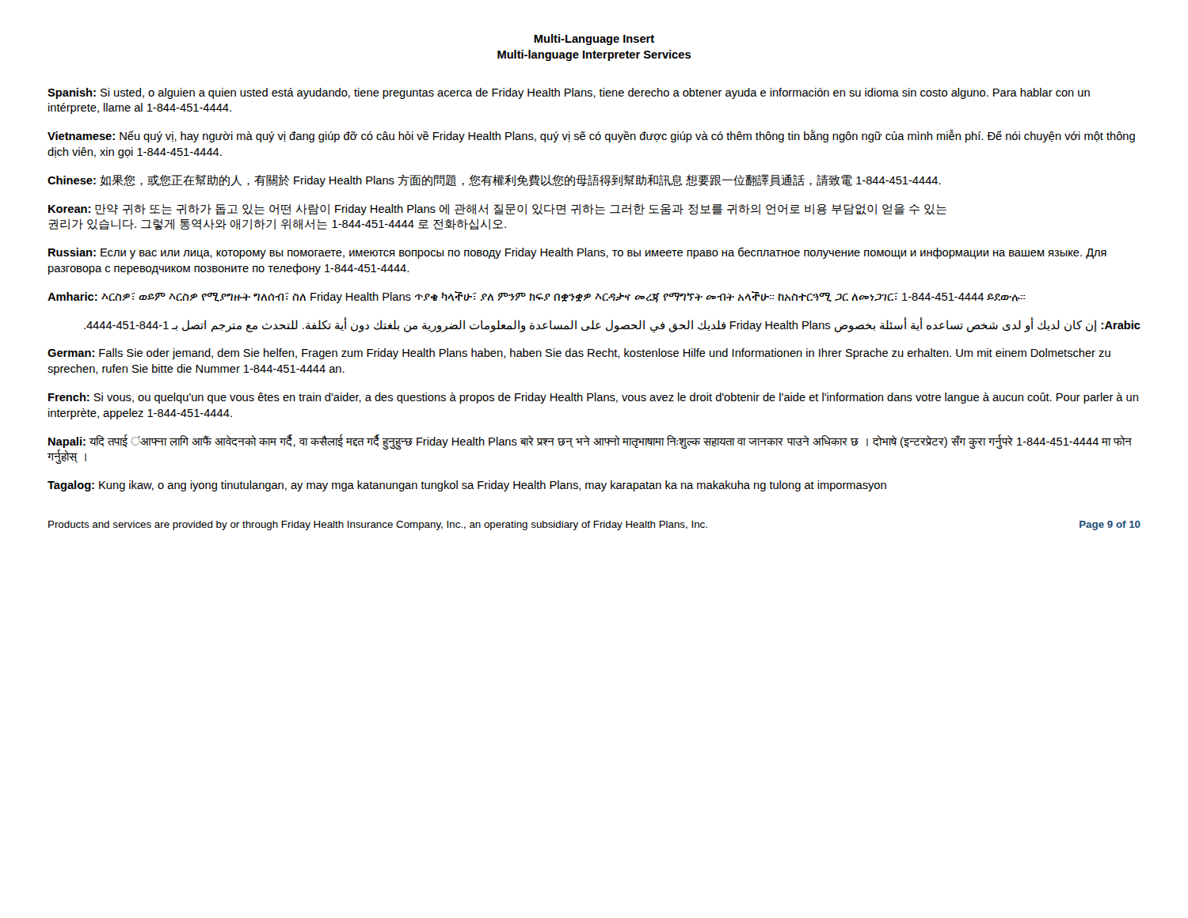Multi-Language Insert
Multi-language Interpreter Services
Spanish: Si usted, o alguien a quien usted está ayudando, tiene preguntas acerca de Friday Health Plans, tiene derecho a obtener ayuda e información en su idioma sin costo alguno. Para hablar con un intérprete, llame al 1-844-451-4444.
Vietnamese: Nếu quý vị, hay người mà quý vị đang giúp đỡ có câu hỏi về Friday Health Plans, quý vị sẽ có quyền được giúp và có thêm thông tin bằng ngôn ngữ của mình miễn phí. Để nói chuyện với một thông dịch viên, xin gọi 1-844-451-4444.
Chinese: 如果您，或您正在幫助的人，有關於 Friday Health Plans 方面的問題，您有權利免費以您的母語得到幫助和訊息 想要跟一位翻譯員通話，請致電 1-844-451-4444.
Korean: 만약 귀하 또는 귀하가 돕고 있는 어떤 사람이 Friday Health Plans 에 관해서 질문이 있다면 귀하는 그러한 도움과 정보를 귀하의 언어로 비용 부담없이 얻을 수 있는
권리가 있습니다. 그렇게 통역사와 애기하기 위해서는 1-844-451-4444 로 전화하십시오.
Russian: Если у вас или лица, которому вы помогаете, имеются вопросы по поводу Friday Health Plans, то вы имеете право на бесплатное получение помощи и информации на вашем языке. Для разговора с переводчиком позвоните по телефону 1-844-451-4444.
Amharic: እርስዎ፣ ወይም እርስዎ የሚያግዙት ግለሰብ፣ ስለ Friday Health Plans ጥያቄ ካላችሁ፣ ያለ ምንም ክፍያ በቋንቋዎ እርዳታና መረጃ የማግኘት መብት አላችሁ። ከአስተርጓሚ ጋር ለመነጋገር፣ 1-844-451-4444 ይደውሉ።
Arabic: إن كان لديك أو لدى شخص تساعده أية أسئلة بخصوص Friday Health Plans فلديك الحق في الحصول على المساعدة والمعلومات الضرورية من بلغتك دون أية تكلفة. للتحدث مع مترجم اتصل بـ 1-844-451-4444.
German: Falls Sie oder jemand, dem Sie helfen, Fragen zum Friday Health Plans haben, haben Sie das Recht, kostenlose Hilfe und Informationen in Ihrer Sprache zu erhalten. Um mit einem Dolmetscher zu sprechen, rufen Sie bitte die Nummer 1-844-451-4444 an.
French: Si vous, ou quelqu'un que vous êtes en train d'aider, a des questions à propos de Friday Health Plans, vous avez le droit d'obtenir de l'aide et l'information dans votre langue à aucun coût. Pour parler à un interprète, appelez 1-844-451-4444.
Napali: यदि तपाई ंआफ्ना लागि आफैं आवेदनको काम गर्दै, वा कसैलाई मद्दत गर्दै हुनुहुन्छ Friday Health Plans बारे प्रश्न छन् भने आफ्नो मातृभाषामा निःशुल्क सहायता वा जानकार पाउने अधिकार छ । दोभाषे (इन्टरप्रेटर) सँग कुरा गर्नुपरे 1-844-451-4444 मा फोन गर्नुहोस् ।
Tagalog: Kung ikaw, o ang iyong tinutulangan, ay may mga katanungan tungkol sa Friday Health Plans, may karapatan ka na makakuha ng tulong at impormasyon
Products and services are provided by or through Friday Health Insurance Company, Inc., an operating subsidiary of Friday Health Plans, Inc. Page 9 of 10